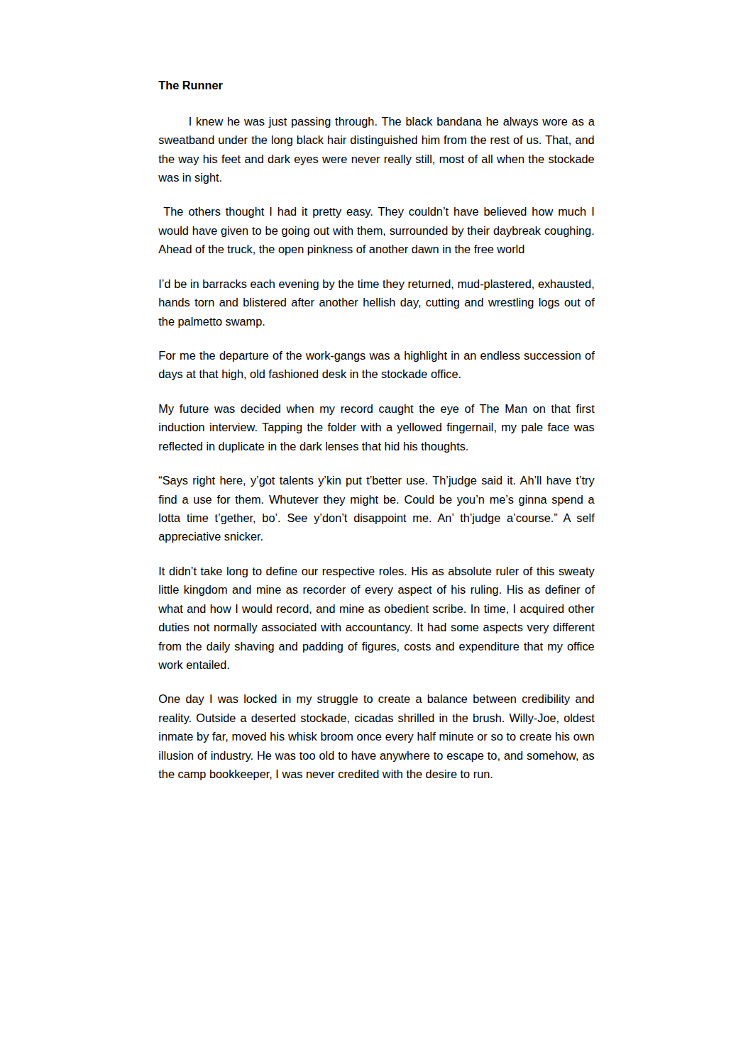The Runner
I knew he was just passing through. The black bandana he always wore as a sweatband under the long black hair distinguished him from the rest of us. That, and the way his feet and dark eyes were never really still, most of all when the stockade was in sight.
The others thought I had it pretty easy. They couldn’t have believed how much I would have given to be going out with them, surrounded by their daybreak coughing. Ahead of the truck, the open pinkness of another dawn in the free world
I’d be in barracks each evening by the time they returned, mud-plastered, exhausted, hands torn and blistered after another hellish day, cutting and wrestling logs out of the palmetto swamp.
For me the departure of the work-gangs was a highlight in an endless succession of days at that high, old fashioned desk in the stockade office.
My future was decided when my record caught the eye of The Man on that first induction interview. Tapping the folder with a yellowed fingernail, my pale face was reflected in duplicate in the dark lenses that hid his thoughts.
“Says right here, y’got talents y’kin put t’better use. Th’judge said it. Ah’ll have t’try find a use for them. Whutever they might be. Could be you’n me’s ginna spend a lotta time t’gether, bo’. See y’don’t disappoint me. An’ th’judge a’course.” A self appreciative snicker.
It didn’t take long to define our respective roles. His as absolute ruler of this sweaty little kingdom and mine as recorder of every aspect of his ruling. His as definer of what and how I would record, and mine as obedient scribe. In time, I acquired other duties not normally associated with accountancy. It had some aspects very different from the daily shaving and padding of figures, costs and expenditure that my office work entailed.
One day I was locked in my struggle to create a balance between credibility and reality. Outside a deserted stockade, cicadas shrilled in the brush. Willy-Joe, oldest inmate by far, moved his whisk broom once every half minute or so to create his own illusion of industry. He was too old to have anywhere to escape to, and somehow, as the camp bookkeeper, I was never credited with the desire to run.